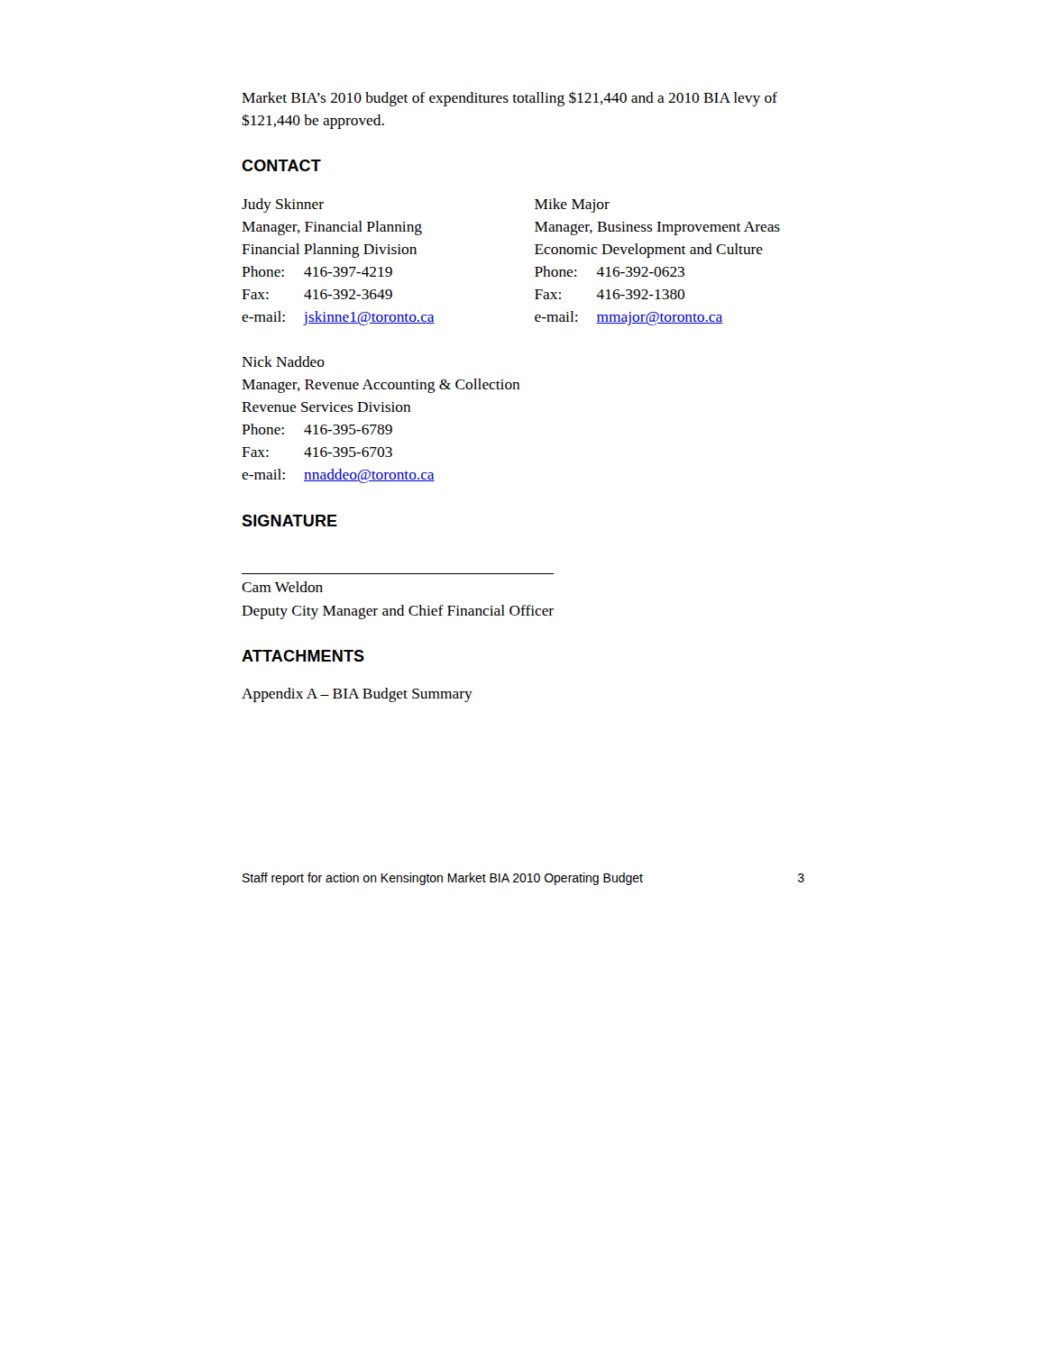Market BIA’s 2010 budget of expenditures totalling $121,440 and a 2010 BIA levy of $121,440 be approved.
CONTACT
| Judy Skinner Manager, Financial Planning Financial Planning Division Phone: 416-397-4219 Fax: 416-392-3649 e-mail: jskinne1@toronto.ca | Mike Major Manager, Business Improvement Areas Economic Development and Culture Phone: 416-392-0623 Fax: 416-392-1380 e-mail: mmajor@toronto.ca |
Nick Naddeo
Manager, Revenue Accounting & Collection
Revenue Services Division
Phone: 416-395-6789
Fax: 416-395-6703
e-mail: nnaddeo@toronto.ca
SIGNATURE
Cam Weldon
Deputy City Manager and Chief Financial Officer
ATTACHMENTS
Appendix A – BIA Budget Summary
Staff report for action on Kensington Market BIA 2010 Operating Budget 3